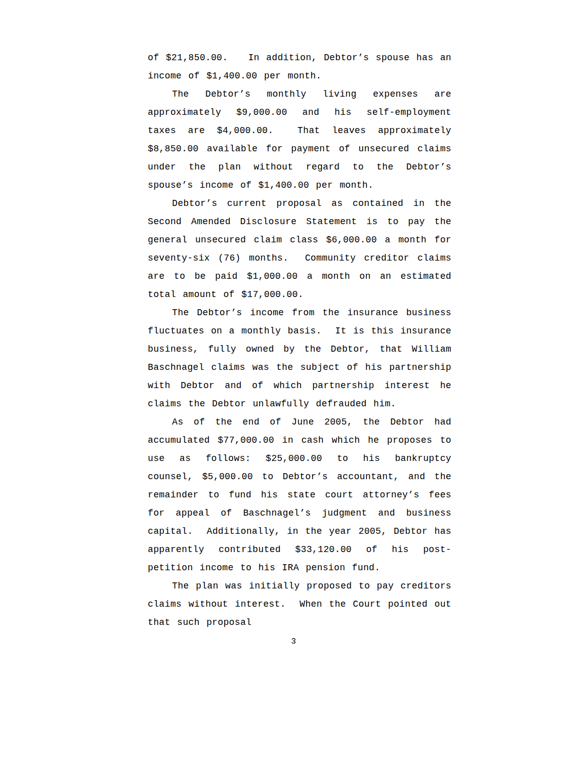of $21,850.00. In addition, Debtor’s spouse has an income of $1,400.00 per month.
The Debtor’s monthly living expenses are approximately $9,000.00 and his self-employment taxes are $4,000.00. That leaves approximately $8,850.00 available for payment of unsecured claims under the plan without regard to the Debtor’s spouse’s income of $1,400.00 per month.
Debtor’s current proposal as contained in the Second Amended Disclosure Statement is to pay the general unsecured claim class $6,000.00 a month for seventy-six (76) months. Community creditor claims are to be paid $1,000.00 a month on an estimated total amount of $17,000.00.
The Debtor’s income from the insurance business fluctuates on a monthly basis. It is this insurance business, fully owned by the Debtor, that William Baschnagel claims was the subject of his partnership with Debtor and of which partnership interest he claims the Debtor unlawfully defrauded him.
As of the end of June 2005, the Debtor had accumulated $77,000.00 in cash which he proposes to use as follows: $25,000.00 to his bankruptcy counsel, $5,000.00 to Debtor’s accountant, and the remainder to fund his state court attorney’s fees for appeal of Baschnagel’s judgment and business capital. Additionally, in the year 2005, Debtor has apparently contributed $33,120.00 of his post-petition income to his IRA pension fund.
The plan was initially proposed to pay creditors claims without interest. When the Court pointed out that such proposal
3